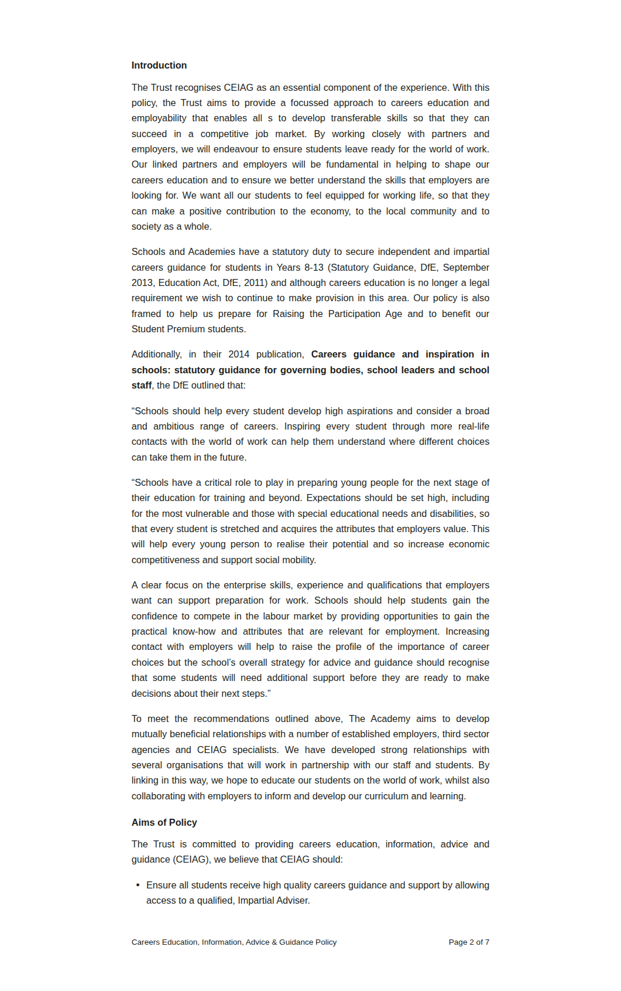Introduction
The Trust recognises CEIAG as an essential component of the experience. With this policy, the Trust aims to provide a focussed approach to careers education and employability that enables all s to develop transferable skills so that they can succeed in a competitive job market. By working closely with partners and employers, we will endeavour to ensure students leave ready for the world of work. Our linked partners and employers will be fundamental in helping to shape our careers education and to ensure we better understand the skills that employers are looking for. We want all our students to feel equipped for working life, so that they can make a positive contribution to the economy, to the local community and to society as a whole.
Schools and Academies have a statutory duty to secure independent and impartial careers guidance for students in Years 8-13 (Statutory Guidance, DfE, September 2013, Education Act, DfE, 2011) and although careers education is no longer a legal requirement we wish to continue to make provision in this area. Our policy is also framed to help us prepare for Raising the Participation Age and to benefit our Student Premium students.
Additionally, in their 2014 publication, Careers guidance and inspiration in schools: statutory guidance for governing bodies, school leaders and school staff, the DfE outlined that:
“Schools should help every student develop high aspirations and consider a broad and ambitious range of careers. Inspiring every student through more real-life contacts with the world of work can help them understand where different choices can take them in the future.
“Schools have a critical role to play in preparing young people for the next stage of their education for training and beyond. Expectations should be set high, including for the most vulnerable and those with special educational needs and disabilities, so that every student is stretched and acquires the attributes that employers value. This will help every young person to realise their potential and so increase economic competitiveness and support social mobility.
A clear focus on the enterprise skills, experience and qualifications that employers want can support preparation for work. Schools should help students gain the confidence to compete in the labour market by providing opportunities to gain the practical know-how and attributes that are relevant for employment. Increasing contact with employers will help to raise the profile of the importance of career choices but the school’s overall strategy for advice and guidance should recognise that some students will need additional support before they are ready to make decisions about their next steps.”
To meet the recommendations outlined above, The Academy aims to develop mutually beneficial relationships with a number of established employers, third sector agencies and CEIAG specialists. We have developed strong relationships with several organisations that will work in partnership with our staff and students. By linking in this way, we hope to educate our students on the world of work, whilst also collaborating with employers to inform and develop our curriculum and learning.
Aims of Policy
The Trust is committed to providing careers education, information, advice and guidance (CEIAG), we believe that CEIAG should:
Ensure all students receive high quality careers guidance and support by allowing access to a qualified, Impartial Adviser.
Careers Education, Information, Advice & Guidance Policy Page 2 of 7